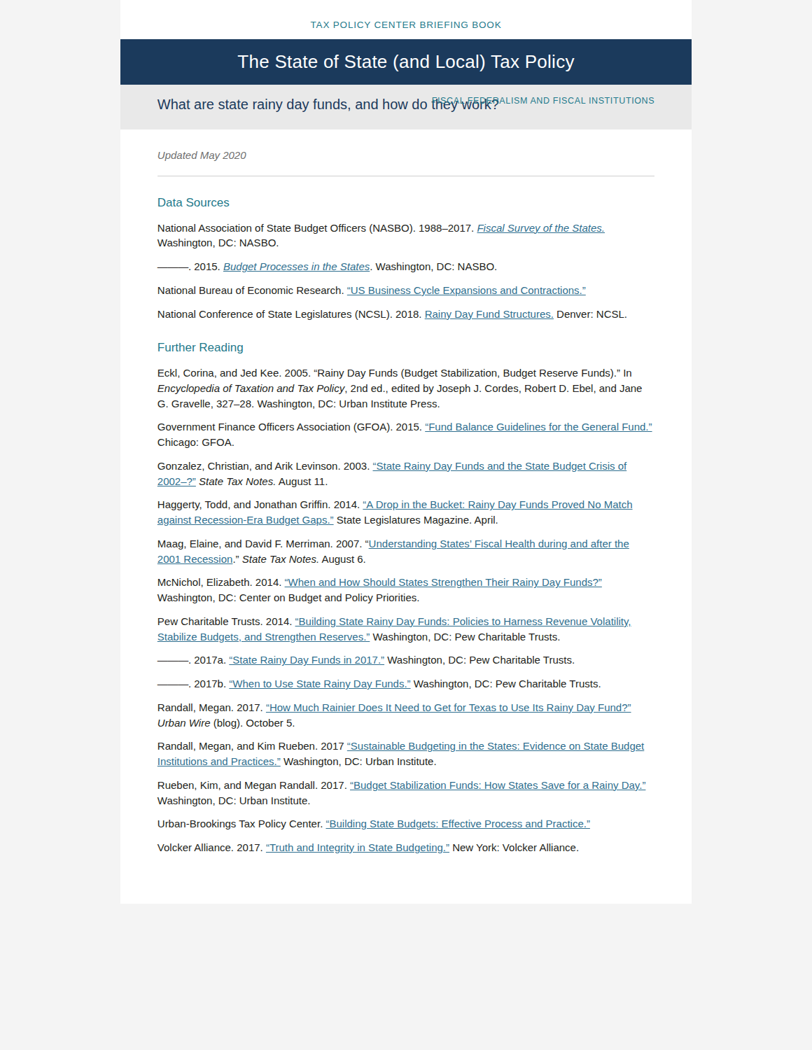TAX POLICY CENTER BRIEFING BOOK
The State of State (and Local) Tax Policy
FISCAL FEDERALISM AND FISCAL INSTITUTIONS
What are state rainy day funds, and how do they work?
Updated May 2020
Data Sources
National Association of State Budget Officers (NASBO). 1988–2017. Fiscal Survey of the States. Washington, DC: NASBO.
———. 2015. Budget Processes in the States. Washington, DC: NASBO.
National Bureau of Economic Research. “US Business Cycle Expansions and Contractions.”
National Conference of State Legislatures (NCSL). 2018. Rainy Day Fund Structures. Denver: NCSL.
Further Reading
Eckl, Corina, and Jed Kee. 2005. “Rainy Day Funds (Budget Stabilization, Budget Reserve Funds).” In Encyclopedia of Taxation and Tax Policy, 2nd ed., edited by Joseph J. Cordes, Robert D. Ebel, and Jane G. Gravelle, 327–28. Washington, DC: Urban Institute Press.
Government Finance Officers Association (GFOA). 2015. “Fund Balance Guidelines for the General Fund.” Chicago: GFOA.
Gonzalez, Christian, and Arik Levinson. 2003. “State Rainy Day Funds and the State Budget Crisis of 2002–?” State Tax Notes. August 11.
Haggerty, Todd, and Jonathan Griffin. 2014. “A Drop in the Bucket: Rainy Day Funds Proved No Match against Recession-Era Budget Gaps.” State Legislatures Magazine. April.
Maag, Elaine, and David F. Merriman. 2007. “Understanding States’ Fiscal Health during and after the 2001 Recession.” State Tax Notes. August 6.
McNichol, Elizabeth. 2014. “When and How Should States Strengthen Their Rainy Day Funds?” Washington, DC: Center on Budget and Policy Priorities.
Pew Charitable Trusts. 2014. “Building State Rainy Day Funds: Policies to Harness Revenue Volatility, Stabilize Budgets, and Strengthen Reserves.” Washington, DC: Pew Charitable Trusts.
———. 2017a. “State Rainy Day Funds in 2017.” Washington, DC: Pew Charitable Trusts.
———. 2017b. “When to Use State Rainy Day Funds.” Washington, DC: Pew Charitable Trusts.
Randall, Megan. 2017. “How Much Rainier Does It Need to Get for Texas to Use Its Rainy Day Fund?” Urban Wire (blog). October 5.
Randall, Megan, and Kim Rueben. 2017 “Sustainable Budgeting in the States: Evidence on State Budget Institutions and Practices.” Washington, DC: Urban Institute.
Rueben, Kim, and Megan Randall. 2017. “Budget Stabilization Funds: How States Save for a Rainy Day.” Washington, DC: Urban Institute.
Urban-Brookings Tax Policy Center. “Building State Budgets: Effective Process and Practice.”
Volcker Alliance. 2017. “Truth and Integrity in State Budgeting.” New York: Volcker Alliance.